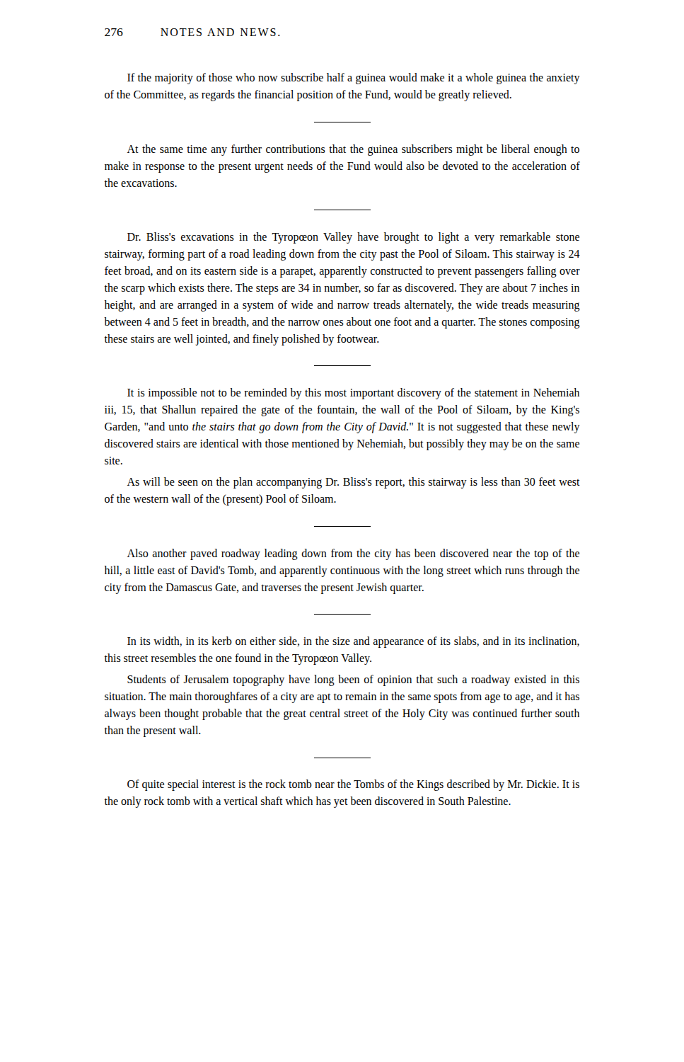276 NOTES AND NEWS.
If the majority of those who now subscribe half a guinea would make it a whole guinea the anxiety of the Committee, as regards the financial position of the Fund, would be greatly relieved.
At the same time any further contributions that the guinea subscribers might be liberal enough to make in response to the present urgent needs of the Fund would also be devoted to the acceleration of the excavations.
Dr. Bliss's excavations in the Tyropœon Valley have brought to light a very remarkable stone stairway, forming part of a road leading down from the city past the Pool of Siloam. This stairway is 24 feet broad, and on its eastern side is a parapet, apparently constructed to prevent passengers falling over the scarp which exists there. The steps are 34 in number, so far as discovered. They are about 7 inches in height, and are arranged in a system of wide and narrow treads alternately, the wide treads measuring between 4 and 5 feet in breadth, and the narrow ones about one foot and a quarter. The stones composing these stairs are well jointed, and finely polished by footwear.
It is impossible not to be reminded by this most important discovery of the statement in Nehemiah iii, 15, that Shallun repaired the gate of the fountain, the wall of the Pool of Siloam, by the King's Garden, "and unto the stairs that go down from the City of David." It is not suggested that these newly discovered stairs are identical with those mentioned by Nehemiah, but possibly they may be on the same site.
As will be seen on the plan accompanying Dr. Bliss's report, this stairway is less than 30 feet west of the western wall of the (present) Pool of Siloam.
Also another paved roadway leading down from the city has been discovered near the top of the hill, a little east of David's Tomb, and apparently continuous with the long street which runs through the city from the Damascus Gate, and traverses the present Jewish quarter.
In its width, in its kerb on either side, in the size and appearance of its slabs, and in its inclination, this street resembles the one found in the Tyropœon Valley.
Students of Jerusalem topography have long been of opinion that such a roadway existed in this situation. The main thoroughfares of a city are apt to remain in the same spots from age to age, and it has always been thought probable that the great central street of the Holy City was continued further south than the present wall.
Of quite special interest is the rock tomb near the Tombs of the Kings described by Mr. Dickie. It is the only rock tomb with a vertical shaft which has yet been discovered in South Palestine.